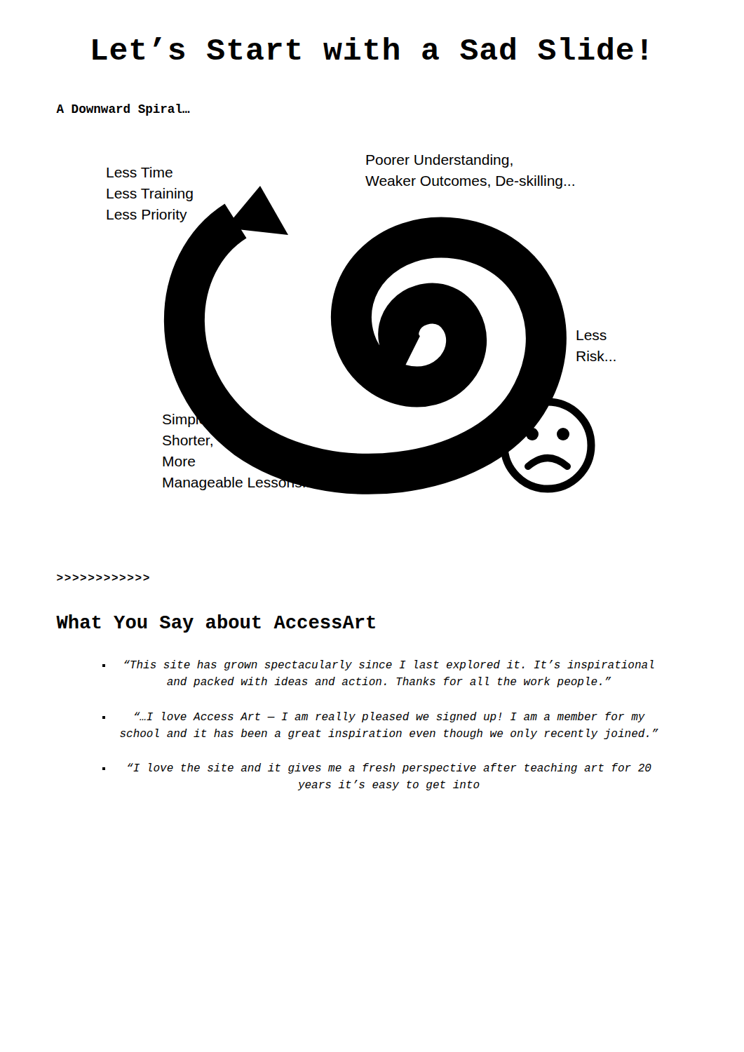Let’s Start with a Sad Slide!
A Downward Spiral…
Less Time Less Training Less Priority Poorer Understanding, Weaker Outcomes, De-skilling... Less Risk... Simpler, Shorter, More Manageable Lessons...
>>>>>>>>>>>>
What You Say about AccessArt
“This site has grown spectacularly since I last explored it. It’s inspirational and packed with ideas and action. Thanks for all the work people.”
“…I love Access Art — I am really pleased we signed up! I am a member for my school and it has been a great inspiration even though we only recently joined.”
“I love the site and it gives me a fresh perspective after teaching art for 20 years it’s easy to get into